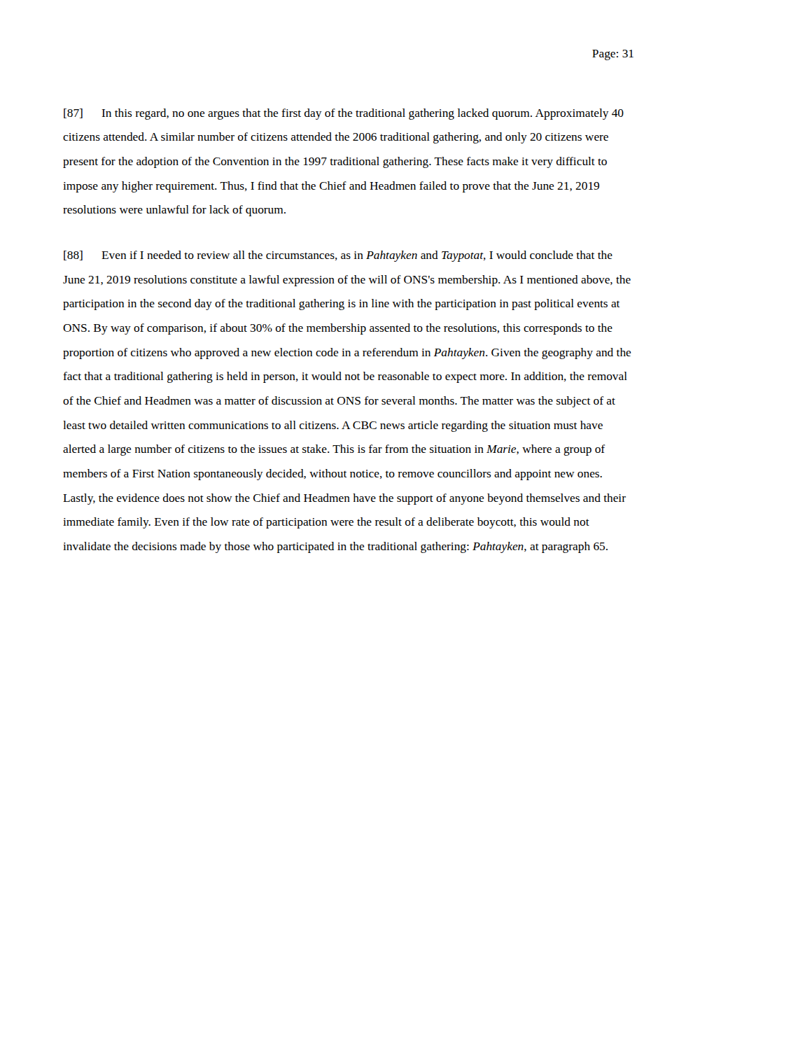Page: 31
[87] In this regard, no one argues that the first day of the traditional gathering lacked quorum. Approximately 40 citizens attended. A similar number of citizens attended the 2006 traditional gathering, and only 20 citizens were present for the adoption of the Convention in the 1997 traditional gathering. These facts make it very difficult to impose any higher requirement. Thus, I find that the Chief and Headmen failed to prove that the June 21, 2019 resolutions were unlawful for lack of quorum.
[88] Even if I needed to review all the circumstances, as in Pahtayken and Taypotat, I would conclude that the June 21, 2019 resolutions constitute a lawful expression of the will of ONS's membership. As I mentioned above, the participation in the second day of the traditional gathering is in line with the participation in past political events at ONS. By way of comparison, if about 30% of the membership assented to the resolutions, this corresponds to the proportion of citizens who approved a new election code in a referendum in Pahtayken. Given the geography and the fact that a traditional gathering is held in person, it would not be reasonable to expect more. In addition, the removal of the Chief and Headmen was a matter of discussion at ONS for several months. The matter was the subject of at least two detailed written communications to all citizens. A CBC news article regarding the situation must have alerted a large number of citizens to the issues at stake. This is far from the situation in Marie, where a group of members of a First Nation spontaneously decided, without notice, to remove councillors and appoint new ones. Lastly, the evidence does not show the Chief and Headmen have the support of anyone beyond themselves and their immediate family. Even if the low rate of participation were the result of a deliberate boycott, this would not invalidate the decisions made by those who participated in the traditional gathering: Pahtayken, at paragraph 65.